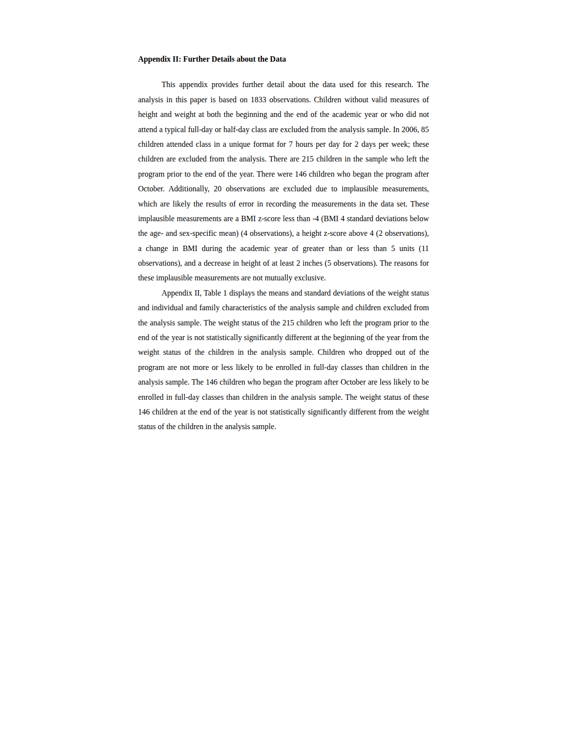Appendix II: Further Details about the Data
This appendix provides further detail about the data used for this research. The analysis in this paper is based on 1833 observations. Children without valid measures of height and weight at both the beginning and the end of the academic year or who did not attend a typical full-day or half-day class are excluded from the analysis sample. In 2006, 85 children attended class in a unique format for 7 hours per day for 2 days per week; these children are excluded from the analysis. There are 215 children in the sample who left the program prior to the end of the year. There were 146 children who began the program after October. Additionally, 20 observations are excluded due to implausible measurements, which are likely the results of error in recording the measurements in the data set. These implausible measurements are a BMI z-score less than -4 (BMI 4 standard deviations below the age- and sex-specific mean) (4 observations), a height z-score above 4 (2 observations), a change in BMI during the academic year of greater than or less than 5 units (11 observations), and a decrease in height of at least 2 inches (5 observations). The reasons for these implausible measurements are not mutually exclusive.
Appendix II, Table 1 displays the means and standard deviations of the weight status and individual and family characteristics of the analysis sample and children excluded from the analysis sample. The weight status of the 215 children who left the program prior to the end of the year is not statistically significantly different at the beginning of the year from the weight status of the children in the analysis sample. Children who dropped out of the program are not more or less likely to be enrolled in full-day classes than children in the analysis sample. The 146 children who began the program after October are less likely to be enrolled in full-day classes than children in the analysis sample. The weight status of these 146 children at the end of the year is not statistically significantly different from the weight status of the children in the analysis sample.